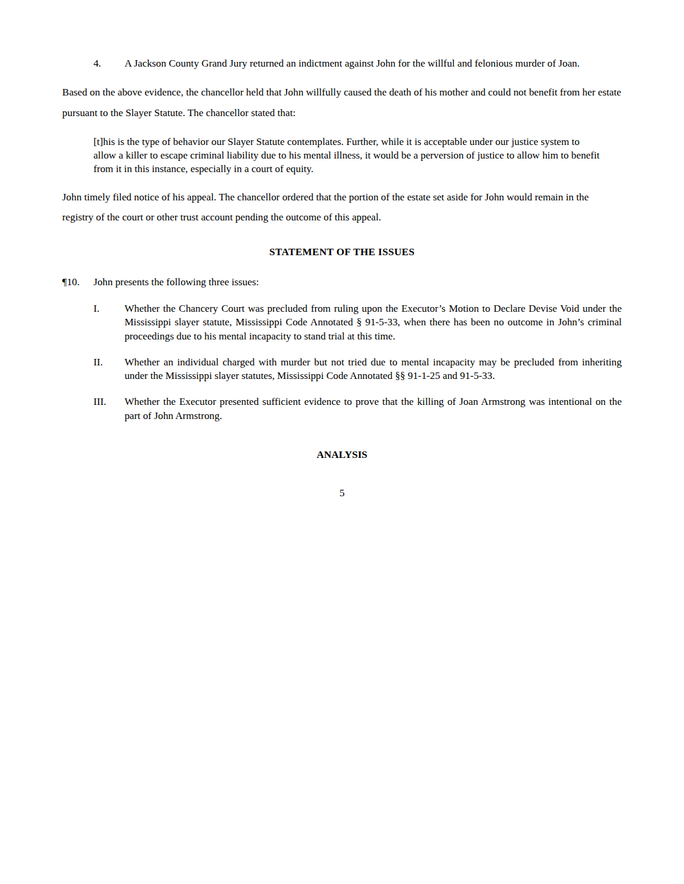4.
A Jackson County Grand Jury returned an indictment against John for the willful and felonious murder of Joan.
Based on the above evidence, the chancellor held that John willfully caused the death of his mother and could not benefit from her estate pursuant to the Slayer Statute. The chancellor stated that:
[t]his is the type of behavior our Slayer Statute contemplates. Further, while it is acceptable under our justice system to allow a killer to escape criminal liability due to his mental illness, it would be a perversion of justice to allow him to benefit from it in this instance, especially in a court of equity.
John timely filed notice of his appeal. The chancellor ordered that the portion of the estate set aside for John would remain in the registry of the court or other trust account pending the outcome of this appeal.
STATEMENT OF THE ISSUES
¶10.
John presents the following three issues:
I.
Whether the Chancery Court was precluded from ruling upon the Executor’s Motion to Declare Devise Void under the Mississippi slayer statute, Mississippi Code Annotated § 91-5-33, when there has been no outcome in John’s criminal proceedings due to his mental incapacity to stand trial at this time.
II.
Whether an individual charged with murder but not tried due to mental incapacity may be precluded from inheriting under the Mississippi slayer statutes, Mississippi Code Annotated §§ 91-1-25 and 91-5-33.
III.
Whether the Executor presented sufficient evidence to prove that the killing of Joan Armstrong was intentional on the part of John Armstrong.
ANALYSIS
5